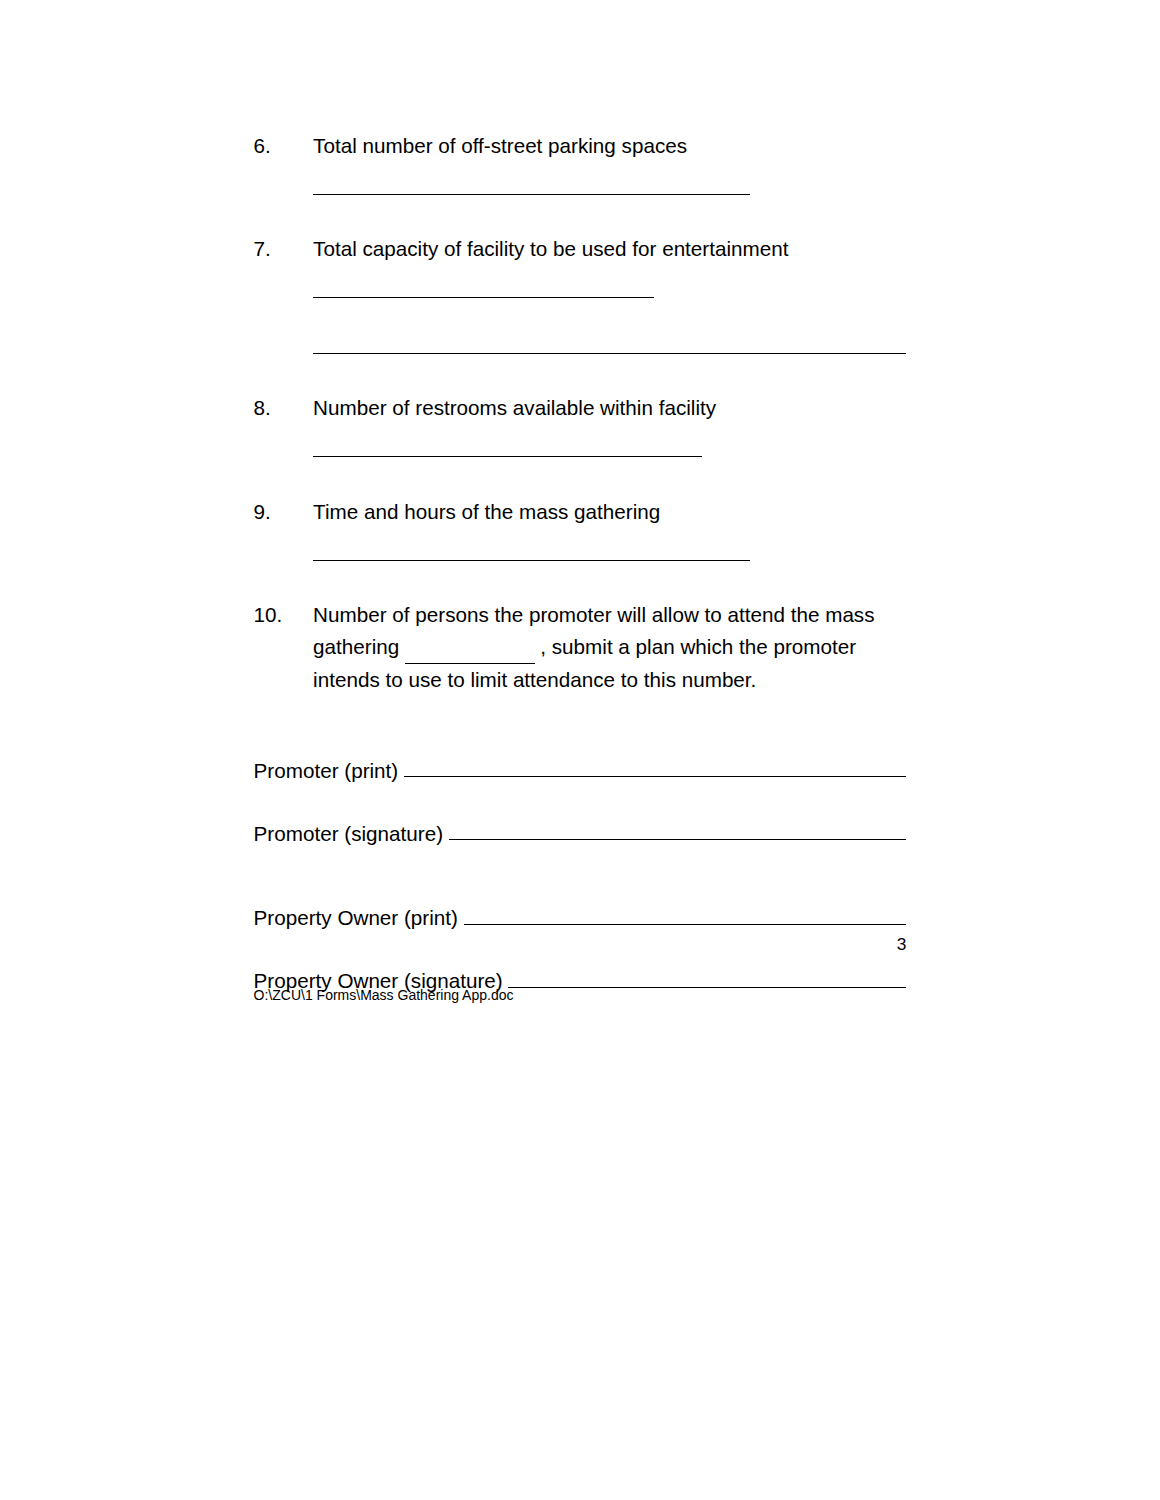6. Total number of off-street parking spaces
7. Total capacity of facility to be used for entertainment
8. Number of restrooms available within facility
9. Time and hours of the mass gathering
10. Number of persons the promoter will allow to attend the mass gathering , submit a plan which the promoter intends to use to limit attendance to this number.
Promoter (print)
Promoter (signature)
Property Owner (print)
Property Owner (signature)
3
O:\ZCU\1 Forms\Mass Gathering App.doc